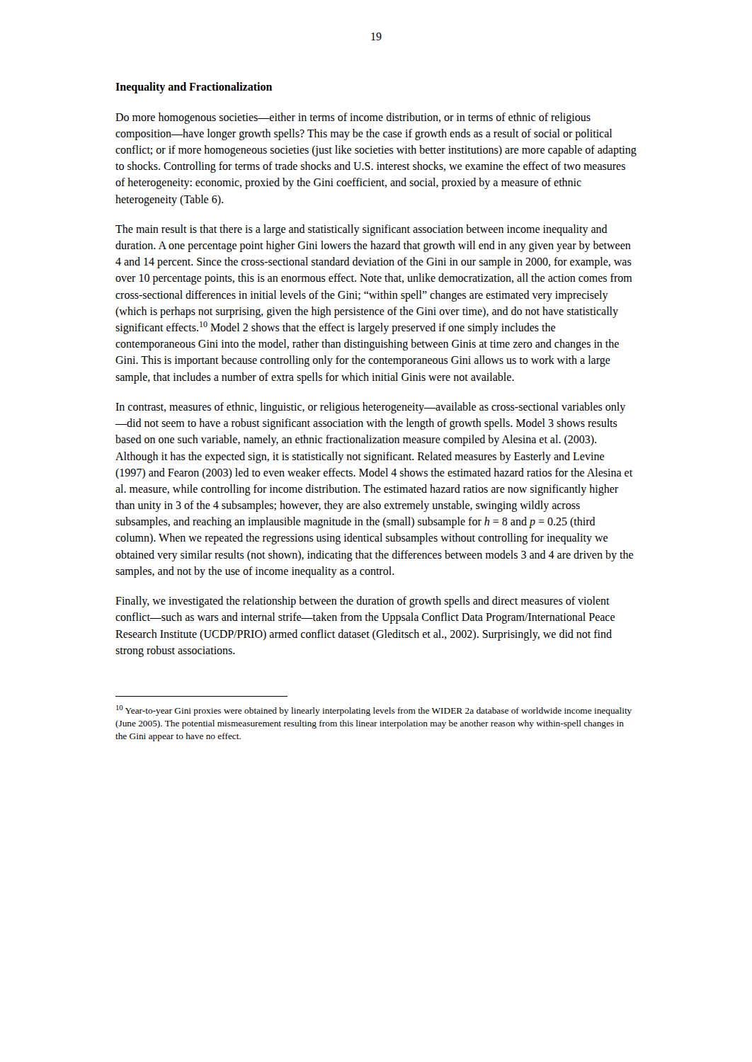19
Inequality and Fractionalization
Do more homogenous societies—either in terms of income distribution, or in terms of ethnic of religious composition—have longer growth spells? This may be the case if growth ends as a result of social or political conflict; or if more homogeneous societies (just like societies with better institutions) are more capable of adapting to shocks. Controlling for terms of trade shocks and U.S. interest shocks, we examine the effect of two measures of heterogeneity: economic, proxied by the Gini coefficient, and social, proxied by a measure of ethnic heterogeneity (Table 6).
The main result is that there is a large and statistically significant association between income inequality and duration. A one percentage point higher Gini lowers the hazard that growth will end in any given year by between 4 and 14 percent. Since the cross-sectional standard deviation of the Gini in our sample in 2000, for example, was over 10 percentage points, this is an enormous effect. Note that, unlike democratization, all the action comes from cross-sectional differences in initial levels of the Gini; “within spell” changes are estimated very imprecisely (which is perhaps not surprising, given the high persistence of the Gini over time), and do not have statistically significant effects.10 Model 2 shows that the effect is largely preserved if one simply includes the contemporaneous Gini into the model, rather than distinguishing between Ginis at time zero and changes in the Gini. This is important because controlling only for the contemporaneous Gini allows us to work with a large sample, that includes a number of extra spells for which initial Ginis were not available.
In contrast, measures of ethnic, linguistic, or religious heterogeneity—available as cross-sectional variables only—did not seem to have a robust significant association with the length of growth spells. Model 3 shows results based on one such variable, namely, an ethnic fractionalization measure compiled by Alesina et al. (2003). Although it has the expected sign, it is statistically not significant. Related measures by Easterly and Levine (1997) and Fearon (2003) led to even weaker effects. Model 4 shows the estimated hazard ratios for the Alesina et al. measure, while controlling for income distribution. The estimated hazard ratios are now significantly higher than unity in 3 of the 4 subsamples; however, they are also extremely unstable, swinging wildly across subsamples, and reaching an implausible magnitude in the (small) subsample for h = 8 and p = 0.25 (third column). When we repeated the regressions using identical subsamples without controlling for inequality we obtained very similar results (not shown), indicating that the differences between models 3 and 4 are driven by the samples, and not by the use of income inequality as a control.
Finally, we investigated the relationship between the duration of growth spells and direct measures of violent conflict—such as wars and internal strife—taken from the Uppsala Conflict Data Program/International Peace Research Institute (UCDP/PRIO) armed conflict dataset (Gleditsch et al., 2002). Surprisingly, we did not find strong robust associations.
10 Year-to-year Gini proxies were obtained by linearly interpolating levels from the WIDER 2a database of worldwide income inequality (June 2005). The potential mismeasurement resulting from this linear interpolation may be another reason why within-spell changes in the Gini appear to have no effect.